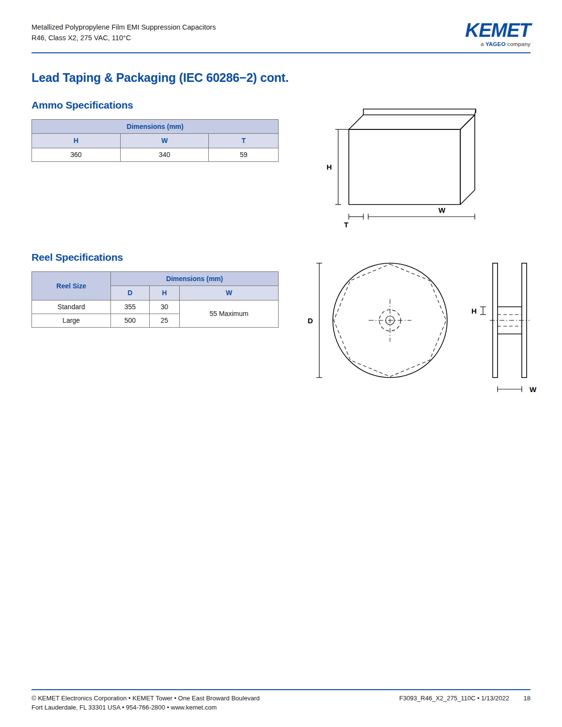Metallized Polypropylene Film EMI Suppression Capacitors
R46, Class X2, 275 VAC, 110°C
KEMET
a YAGEO company
Lead Taping & Packaging (IEC 60286−2) cont.
Ammo Specifications
| Dimensions (mm) |
| --- |
| H | W | T |
| 360 | 340 | 59 |
H W T
Reel Specifications
| Reel Size | Dimensions (mm) |
| --- | --- |
| D | H | W |
| Standard | 355 | 30 | 55 Maximum |
| Large | 500 | 25 |
D H W
© KEMET Electronics Corporation • KEMET Tower • One East Broward Boulevard
Fort Lauderdale, FL 33301 USA • 954-766-2800 • www.kemet.com
F3093_R46_X2_275_110C • 1/13/2022 18